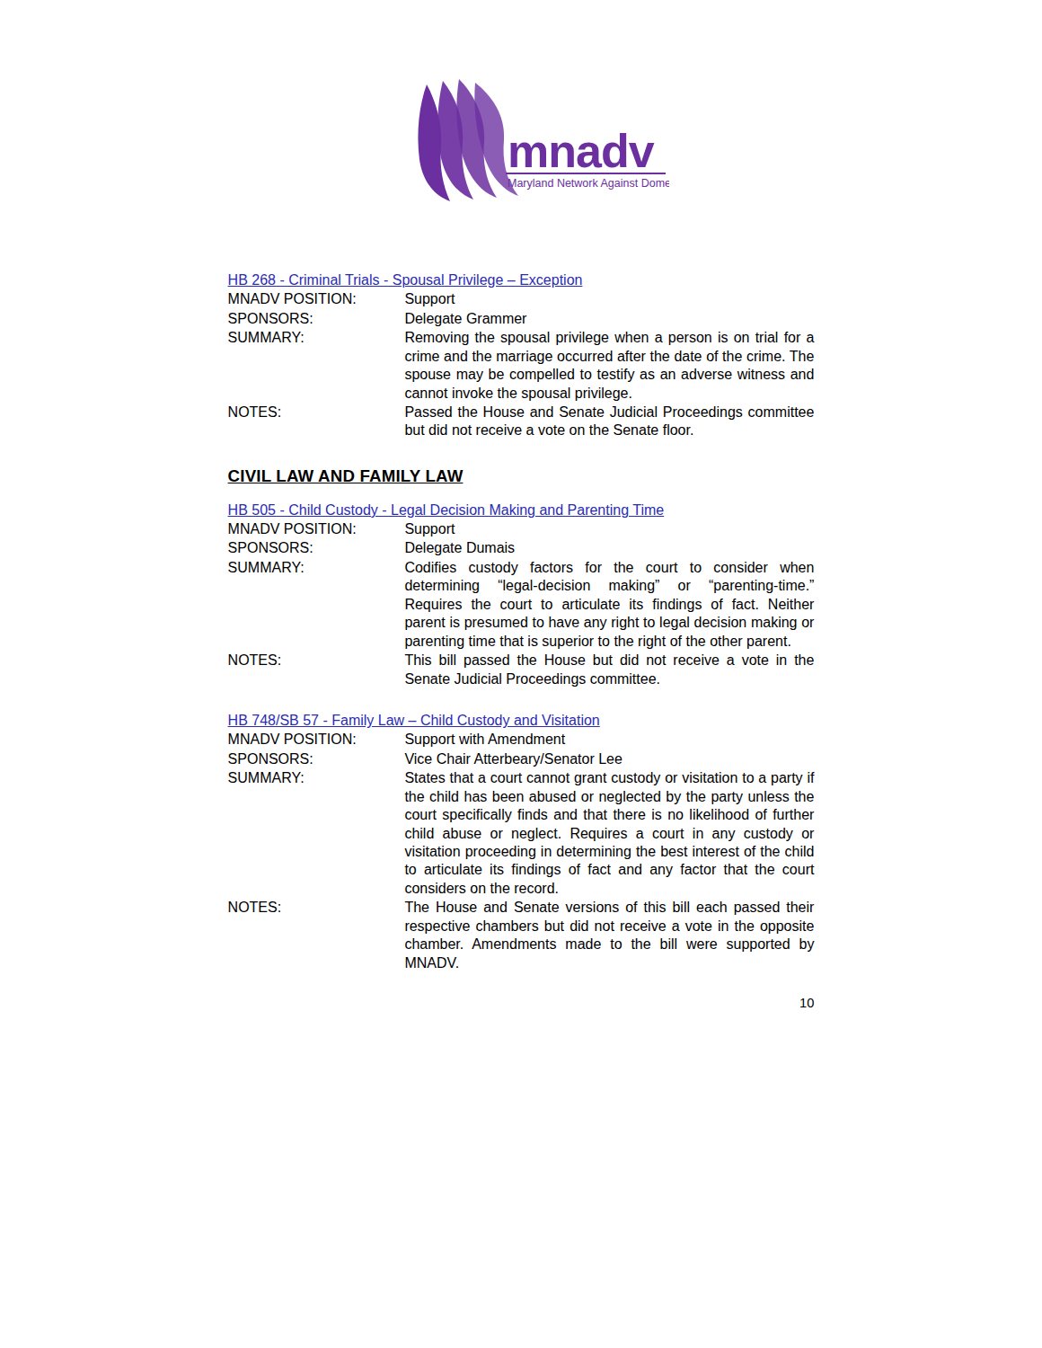mnadv Maryland Network Against Domestic Violence
HB 268 - Criminal Trials - Spousal Privilege – Exception
| MNADV POSITION: | Support |
| SPONSORS: | Delegate Grammer |
| SUMMARY: | Removing the spousal privilege when a person is on trial for a crime and the marriage occurred after the date of the crime. The spouse may be compelled to testify as an adverse witness and cannot invoke the spousal privilege. |
| NOTES: | Passed the House and Senate Judicial Proceedings committee but did not receive a vote on the Senate floor. |
CIVIL LAW AND FAMILY LAW
HB 505 - Child Custody - Legal Decision Making and Parenting Time
| MNADV POSITION: | Support |
| SPONSORS: | Delegate Dumais |
| SUMMARY: | Codifies custody factors for the court to consider when determining “legal-decision making” or “parenting-time.” Requires the court to articulate its findings of fact. Neither parent is presumed to have any right to legal decision making or parenting time that is superior to the right of the other parent. |
| NOTES: | This bill passed the House but did not receive a vote in the Senate Judicial Proceedings committee. |
HB 748/SB 57 - Family Law – Child Custody and Visitation
| MNADV POSITION: | Support with Amendment |
| SPONSORS: | Vice Chair Atterbeary/Senator Lee |
| SUMMARY: | States that a court cannot grant custody or visitation to a party if the child has been abused or neglected by the party unless the court specifically finds and that there is no likelihood of further child abuse or neglect. Requires a court in any custody or visitation proceeding in determining the best interest of the child to articulate its findings of fact and any factor that the court considers on the record. |
| NOTES: | The House and Senate versions of this bill each passed their respective chambers but did not receive a vote in the opposite chamber. Amendments made to the bill were supported by MNADV. |
10